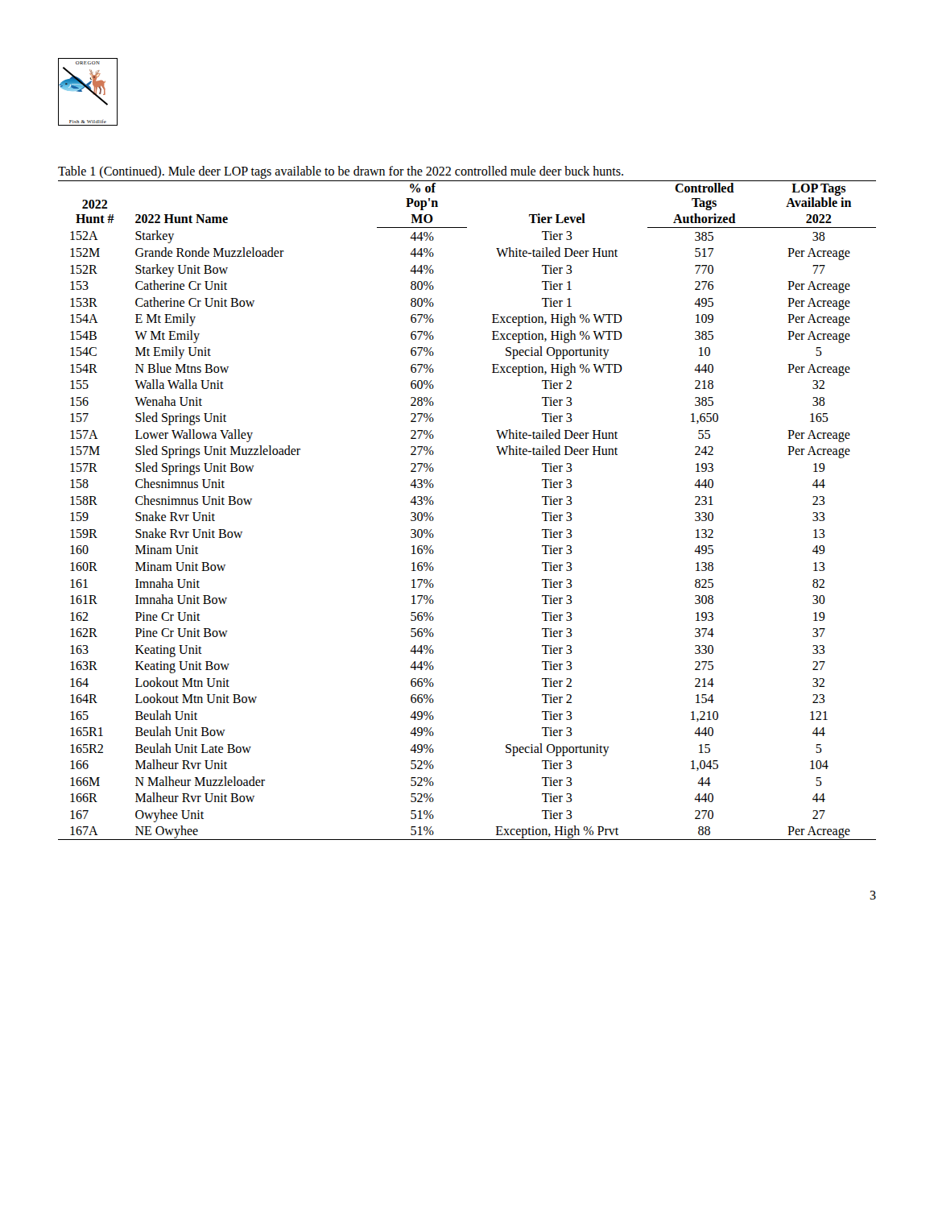OREGON
🐟
🦌
Fish & Wildlife
Table 1 (Continued). Mule deer LOP tags available to be drawn for the 2022 controlled mule deer buck hunts.
| 2022 Hunt # | 2022 Hunt Name | % of Pop'n | Tier Level | Controlled Tags | LOP Tags Available in |
| --- | --- | --- | --- | --- | --- |
| MO | Authorized | 2022 |
| 152A | Starkey | 44% | Tier 3 | 385 | 38 |
| 152M | Grande Ronde Muzzleloader | 44% | White-tailed Deer Hunt | 517 | Per Acreage |
| 152R | Starkey Unit Bow | 44% | Tier 3 | 770 | 77 |
| 153 | Catherine Cr Unit | 80% | Tier 1 | 276 | Per Acreage |
| 153R | Catherine Cr Unit Bow | 80% | Tier 1 | 495 | Per Acreage |
| 154A | E Mt Emily | 67% | Exception, High % WTD | 109 | Per Acreage |
| 154B | W Mt Emily | 67% | Exception, High % WTD | 385 | Per Acreage |
| 154C | Mt Emily Unit | 67% | Special Opportunity | 10 | 5 |
| 154R | N Blue Mtns Bow | 67% | Exception, High % WTD | 440 | Per Acreage |
| 155 | Walla Walla Unit | 60% | Tier 2 | 218 | 32 |
| 156 | Wenaha Unit | 28% | Tier 3 | 385 | 38 |
| 157 | Sled Springs Unit | 27% | Tier 3 | 1,650 | 165 |
| 157A | Lower Wallowa Valley | 27% | White-tailed Deer Hunt | 55 | Per Acreage |
| 157M | Sled Springs Unit Muzzleloader | 27% | White-tailed Deer Hunt | 242 | Per Acreage |
| 157R | Sled Springs Unit Bow | 27% | Tier 3 | 193 | 19 |
| 158 | Chesnimnus Unit | 43% | Tier 3 | 440 | 44 |
| 158R | Chesnimnus Unit Bow | 43% | Tier 3 | 231 | 23 |
| 159 | Snake Rvr Unit | 30% | Tier 3 | 330 | 33 |
| 159R | Snake Rvr Unit Bow | 30% | Tier 3 | 132 | 13 |
| 160 | Minam Unit | 16% | Tier 3 | 495 | 49 |
| 160R | Minam Unit Bow | 16% | Tier 3 | 138 | 13 |
| 161 | Imnaha Unit | 17% | Tier 3 | 825 | 82 |
| 161R | Imnaha Unit Bow | 17% | Tier 3 | 308 | 30 |
| 162 | Pine Cr Unit | 56% | Tier 3 | 193 | 19 |
| 162R | Pine Cr Unit Bow | 56% | Tier 3 | 374 | 37 |
| 163 | Keating Unit | 44% | Tier 3 | 330 | 33 |
| 163R | Keating Unit Bow | 44% | Tier 3 | 275 | 27 |
| 164 | Lookout Mtn Unit | 66% | Tier 2 | 214 | 32 |
| 164R | Lookout Mtn Unit Bow | 66% | Tier 2 | 154 | 23 |
| 165 | Beulah Unit | 49% | Tier 3 | 1,210 | 121 |
| 165R1 | Beulah Unit Bow | 49% | Tier 3 | 440 | 44 |
| 165R2 | Beulah Unit Late Bow | 49% | Special Opportunity | 15 | 5 |
| 166 | Malheur Rvr Unit | 52% | Tier 3 | 1,045 | 104 |
| 166M | N Malheur Muzzleloader | 52% | Tier 3 | 44 | 5 |
| 166R | Malheur Rvr Unit Bow | 52% | Tier 3 | 440 | 44 |
| 167 | Owyhee Unit | 51% | Tier 3 | 270 | 27 |
| 167A | NE Owyhee | 51% | Exception, High % Prvt | 88 | Per Acreage |
3